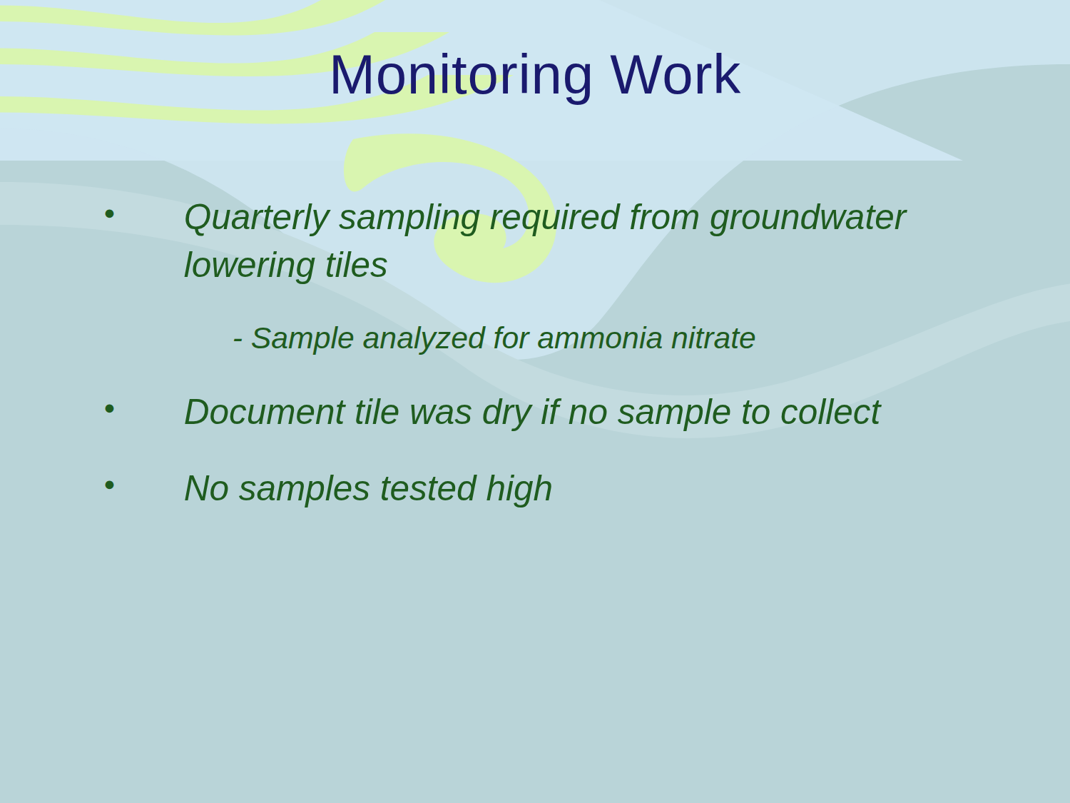Monitoring Work
Quarterly sampling required from groundwater lowering tiles
- Sample analyzed for ammonia nitrate
Document tile was dry if no sample to collect
No samples tested high